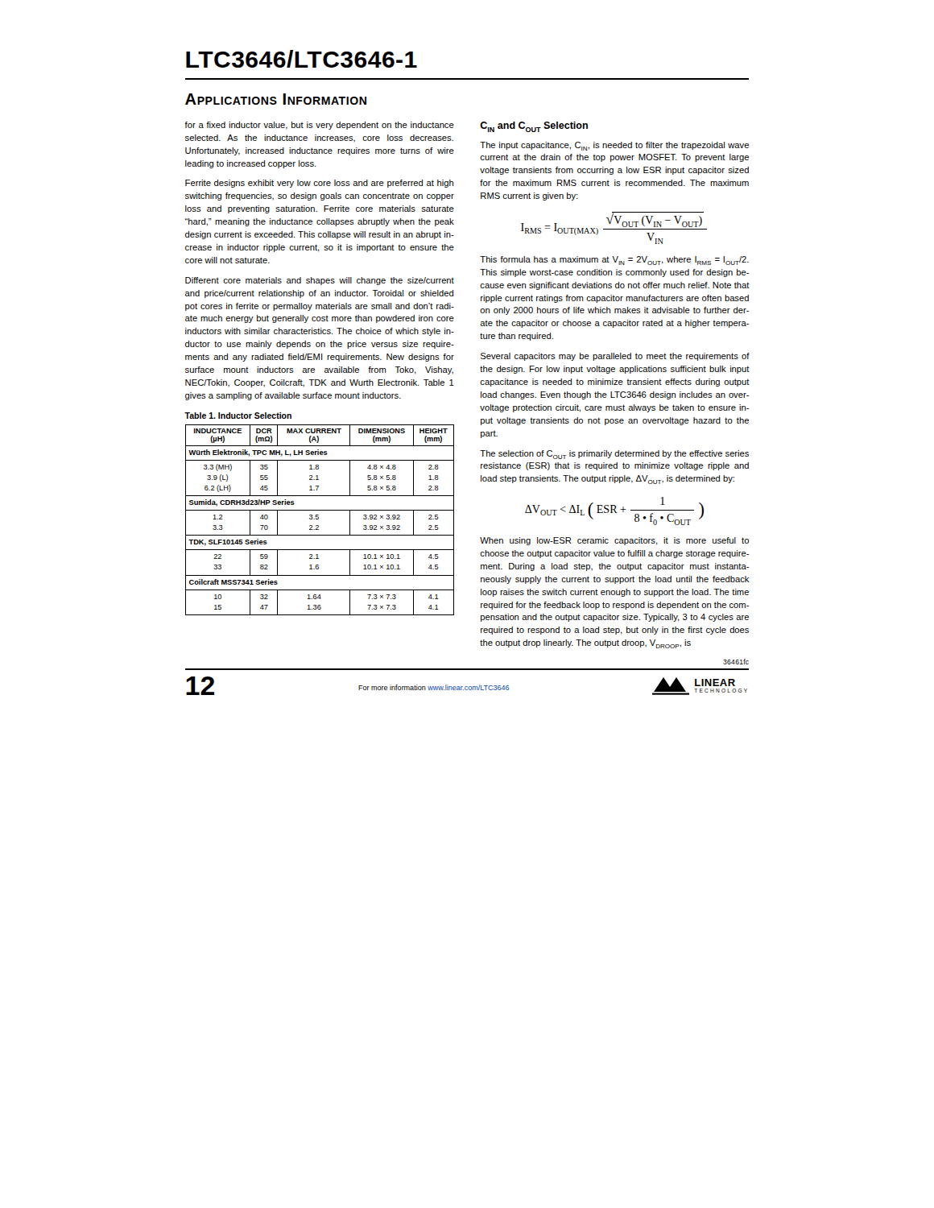LTC3646/LTC3646-1
Applications Information
for a fixed inductor value, but is very dependent on the inductance selected. As the inductance increases, core loss decreases. Unfortunately, increased inductance requires more turns of wire leading to increased copper loss.
Ferrite designs exhibit very low core loss and are preferred at high switching frequencies, so design goals can concentrate on copper loss and preventing saturation. Ferrite core materials saturate “hard,” meaning the inductance collapses abruptly when the peak design current is exceeded. This collapse will result in an abrupt increase in inductor ripple current, so it is important to ensure the core will not saturate.
Different core materials and shapes will change the size/current and price/current relationship of an inductor. Toroidal or shielded pot cores in ferrite or permalloy materials are small and don’t radiate much energy but generally cost more than powdered iron core inductors with similar characteristics. The choice of which style inductor to use mainly depends on the price versus size requirements and any radiated field/EMI requirements. New designs for surface mount inductors are available from Toko, Vishay, NEC/Tokin, Cooper, Coilcraft, TDK and Wurth Electronik. Table 1 gives a sampling of available surface mount inductors.
Table 1. Inductor Selection
| INDUCTANCE (µH) | DCR (mΩ) | MAX CURRENT (A) | DIMENSIONS (mm) | HEIGHT (mm) |
| --- | --- | --- | --- | --- |
| Würth Elektronik, TPC MH, L, LH Series |
| 3.3 (MH) 3.9 (L) 6.2 (LH) | 35 55 45 | 1.8 2.1 1.7 | 4.8 × 4.8 5.8 × 5.8 5.8 × 5.8 | 2.8 1.8 2.8 |
| Sumida, CDRH3d23/HP Series |
| 1.2 3.3 | 40 70 | 3.5 2.2 | 3.92 × 3.92 3.92 × 3.92 | 2.5 2.5 |
| TDK, SLF10145 Series |
| 22 33 | 59 82 | 2.1 1.6 | 10.1 × 10.1 10.1 × 10.1 | 4.5 4.5 |
| Coilcraft MSS7341 Series |
| 10 15 | 32 47 | 1.64 1.36 | 7.3 × 7.3 7.3 × 7.3 | 4.1 4.1 |
CIN and COUT Selection
The input capacitance, CIN, is needed to filter the trapezoidal wave current at the drain of the top power MOSFET. To prevent large voltage transients from occurring a low ESR input capacitor sized for the maximum RMS current is recommended. The maximum RMS current is given by:
IRMS = IOUT(MAX) VOUT (VIN − VOUT) VIN
This formula has a maximum at VIN = 2VOUT, where IRMS = IOUT/2. This simple worst-case condition is commonly used for design because even significant deviations do not offer much relief. Note that ripple current ratings from capacitor manufacturers are often based on only 2000 hours of life which makes it advisable to further derate the capacitor or choose a capacitor rated at a higher temperature than required.
Several capacitors may be paralleled to meet the requirements of the design. For low input voltage applications sufficient bulk input capacitance is needed to minimize transient effects during output load changes. Even though the LTC3646 design includes an overvoltage protection circuit, care must always be taken to ensure input voltage transients do not pose an overvoltage hazard to the part.
The selection of COUT is primarily determined by the effective series resistance (ESR) that is required to minimize voltage ripple and load step transients. The output ripple, ΔVOUT, is determined by:
ΔVOUT < ΔIL ( ESR + 1 8 • f0 • COUT )
When using low-ESR ceramic capacitors, it is more useful to choose the output capacitor value to fulfill a charge storage requirement. During a load step, the output capacitor must instantaneously supply the current to support the load until the feedback loop raises the switch current enough to support the load. The time required for the feedback loop to respond is dependent on the compensation and the output capacitor size. Typically, 3 to 4 cycles are required to respond to a load step, but only in the first cycle does the output drop linearly. The output droop, VDROOP, is
36461fc
12
For more information www.linear.com/LTC3646
LINEAR
TECHNOLOGY